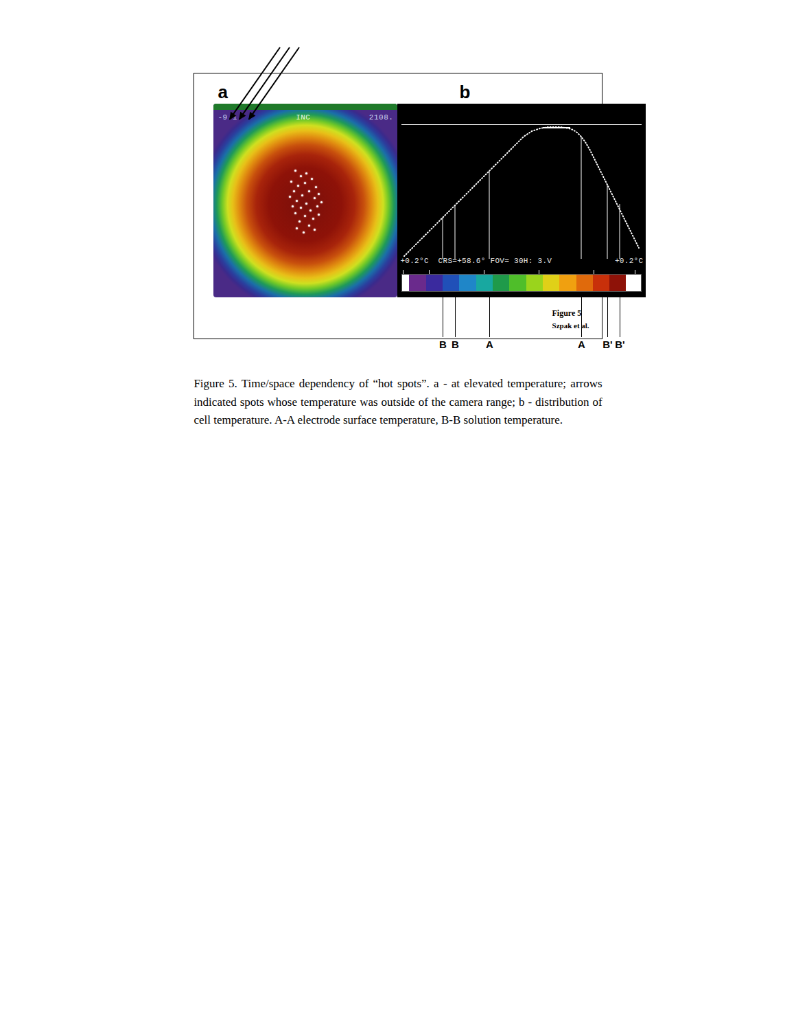a
-9.1 INC 2108.
b
+0.2°C CRS=+58.6° FOV= 30H: 3.V +0.2°C
B B A A B' B'
Figure 5
Szpak et al.
Figure 5. Time/space dependency of “hot spots”. a - at elevated temperature; arrows indicated spots whose temperature was outside of the camera range; b - distribution of cell temperature. A-A electrode surface temperature, B-B solution temperature.